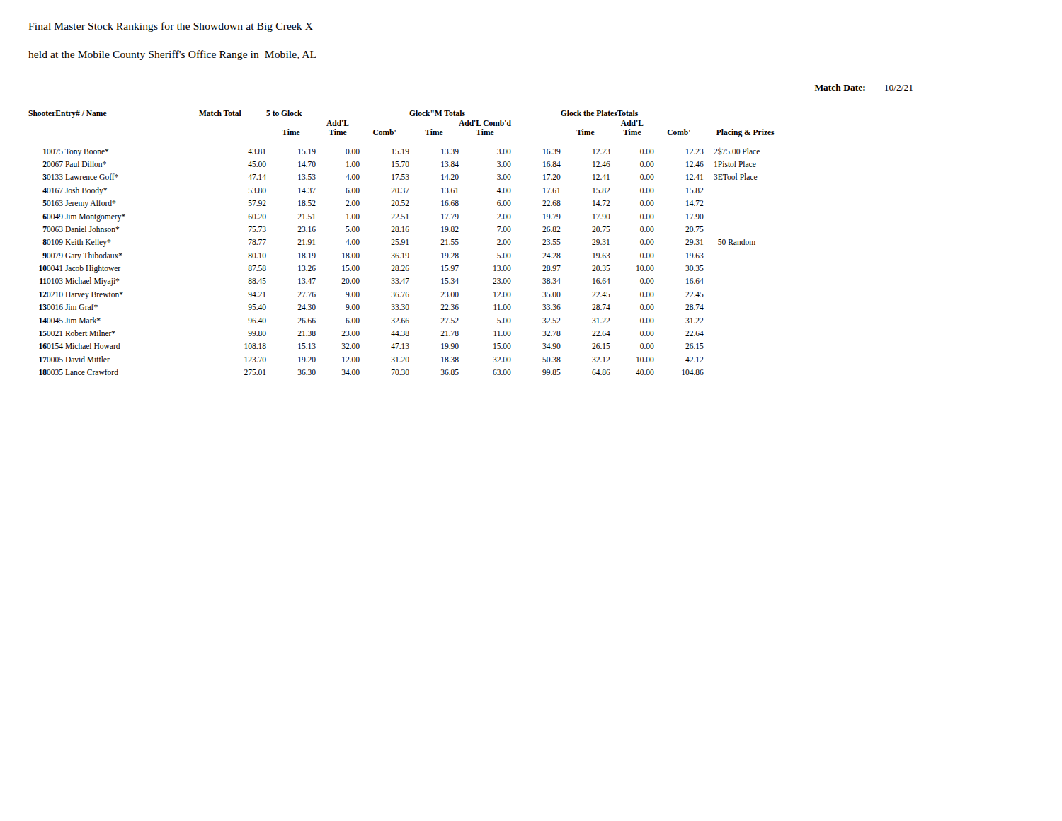Final Master Stock Rankings for the Showdown at Big Creek X
held at the Mobile County Sheriff's Office Range in Mobile, AL
Match Date: 10/2/21
| ShooterEntry# / Name | Match Total | 5 to Glock | Glock"M Totals | Glock the PlatesTotals | |
| --- | --- | --- | --- | --- | --- |
| | | Time | Add'L Time | Comb' | Time | Add'L Comb'd Time | | Time | Add'L Time | Comb' | Placing & Prizes |
| 1 | 0075 Tony Boone* | 43.81 | 15.19 | 0.00 | 15.19 | 13.39 | 3.00 | 16.39 | 12.23 | 0.00 | 12.23 | 2 | $75.00 Place |
| 2 | 0067 Paul Dillon* | 45.00 | 14.70 | 1.00 | 15.70 | 13.84 | 3.00 | 16.84 | 12.46 | 0.00 | 12.46 | 1 | Pistol Place |
| 3 | 0133 Lawrence Goff* | 47.14 | 13.53 | 4.00 | 17.53 | 14.20 | 3.00 | 17.20 | 12.41 | 0.00 | 12.41 | 3 | ETool Place |
| 4 | 0167 Josh Boody* | 53.80 | 14.37 | 6.00 | 20.37 | 13.61 | 4.00 | 17.61 | 15.82 | 0.00 | 15.82 | | |
| 5 | 0163 Jeremy Alford* | 57.92 | 18.52 | 2.00 | 20.52 | 16.68 | 6.00 | 22.68 | 14.72 | 0.00 | 14.72 | | |
| 6 | 0049 Jim Montgomery* | 60.20 | 21.51 | 1.00 | 22.51 | 17.79 | 2.00 | 19.79 | 17.90 | 0.00 | 17.90 | | |
| 7 | 0063 Daniel Johnson* | 75.73 | 23.16 | 5.00 | 28.16 | 19.82 | 7.00 | 26.82 | 20.75 | 0.00 | 20.75 | | |
| 8 | 0109 Keith Kelley* | 78.77 | 21.91 | 4.00 | 25.91 | 21.55 | 2.00 | 23.55 | 29.31 | 0.00 | 29.31 | | 50 Random |
| 9 | 0079 Gary Thibodaux* | 80.10 | 18.19 | 18.00 | 36.19 | 19.28 | 5.00 | 24.28 | 19.63 | 0.00 | 19.63 | | |
| 10 | 0041 Jacob Hightower | 87.58 | 13.26 | 15.00 | 28.26 | 15.97 | 13.00 | 28.97 | 20.35 | 10.00 | 30.35 | | |
| 11 | 0103 Michael Miyaji* | 88.45 | 13.47 | 20.00 | 33.47 | 15.34 | 23.00 | 38.34 | 16.64 | 0.00 | 16.64 | | |
| 12 | 0210 Harvey Brewton* | 94.21 | 27.76 | 9.00 | 36.76 | 23.00 | 12.00 | 35.00 | 22.45 | 0.00 | 22.45 | | |
| 13 | 0016 Jim Graf* | 95.40 | 24.30 | 9.00 | 33.30 | 22.36 | 11.00 | 33.36 | 28.74 | 0.00 | 28.74 | | |
| 14 | 0045 Jim Mark* | 96.40 | 26.66 | 6.00 | 32.66 | 27.52 | 5.00 | 32.52 | 31.22 | 0.00 | 31.22 | | |
| 15 | 0021 Robert Milner* | 99.80 | 21.38 | 23.00 | 44.38 | 21.78 | 11.00 | 32.78 | 22.64 | 0.00 | 22.64 | | |
| 16 | 0154 Michael Howard | 108.18 | 15.13 | 32.00 | 47.13 | 19.90 | 15.00 | 34.90 | 26.15 | 0.00 | 26.15 | | |
| 17 | 0005 David Mittler | 123.70 | 19.20 | 12.00 | 31.20 | 18.38 | 32.00 | 50.38 | 32.12 | 10.00 | 42.12 | | |
| 18 | 0035 Lance Crawford | 275.01 | 36.30 | 34.00 | 70.30 | 36.85 | 63.00 | 99.85 | 64.86 | 40.00 | 104.86 | | |